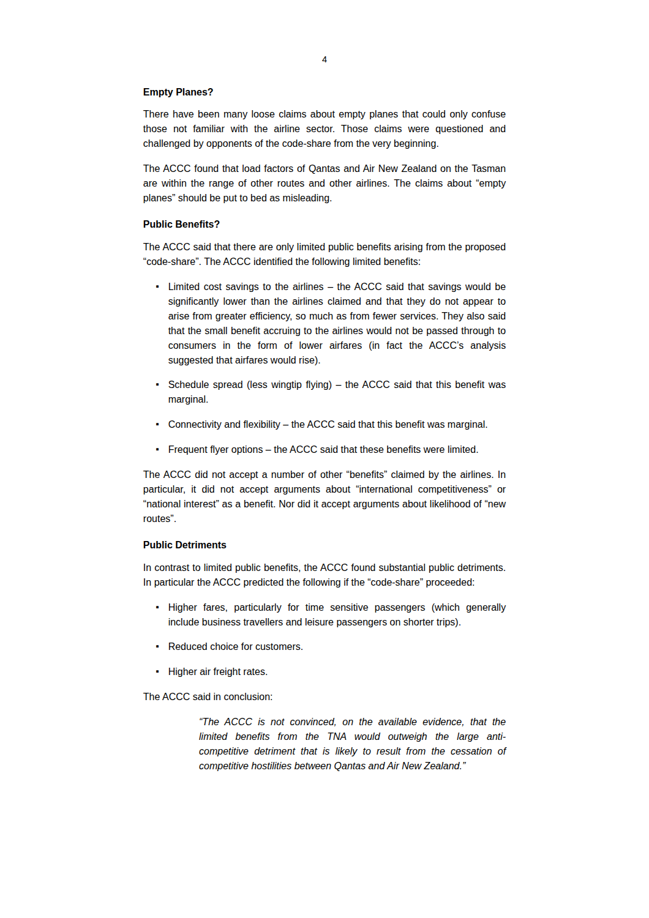4
Empty Planes?
There have been many loose claims about empty planes that could only confuse those not familiar with the airline sector. Those claims were questioned and challenged by opponents of the code-share from the very beginning.
The ACCC found that load factors of Qantas and Air New Zealand on the Tasman are within the range of other routes and other airlines. The claims about “empty planes” should be put to bed as misleading.
Public Benefits?
The ACCC said that there are only limited public benefits arising from the proposed “code-share”. The ACCC identified the following limited benefits:
Limited cost savings to the airlines – the ACCC said that savings would be significantly lower than the airlines claimed and that they do not appear to arise from greater efficiency, so much as from fewer services. They also said that the small benefit accruing to the airlines would not be passed through to consumers in the form of lower airfares (in fact the ACCC’s analysis suggested that airfares would rise).
Schedule spread (less wingtip flying) – the ACCC said that this benefit was marginal.
Connectivity and flexibility – the ACCC said that this benefit was marginal.
Frequent flyer options – the ACCC said that these benefits were limited.
The ACCC did not accept a number of other “benefits” claimed by the airlines. In particular, it did not accept arguments about “international competitiveness” or “national interest” as a benefit. Nor did it accept arguments about likelihood of “new routes”.
Public Detriments
In contrast to limited public benefits, the ACCC found substantial public detriments. In particular the ACCC predicted the following if the “code-share” proceeded:
Higher fares, particularly for time sensitive passengers (which generally include business travellers and leisure passengers on shorter trips).
Reduced choice for customers.
Higher air freight rates.
The ACCC said in conclusion:
“The ACCC is not convinced, on the available evidence, that the limited benefits from the TNA would outweigh the large anti-competitive detriment that is likely to result from the cessation of competitive hostilities between Qantas and Air New Zealand.”